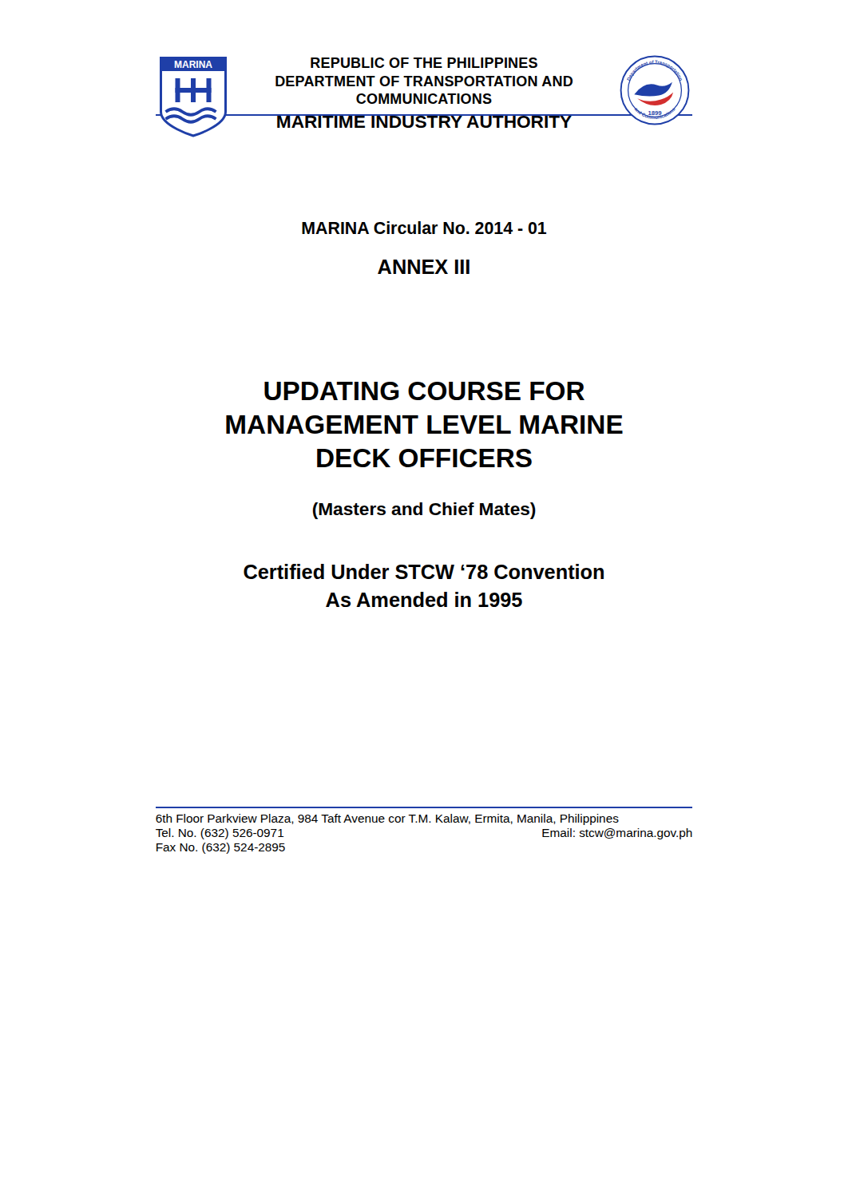REPUBLIC OF THE PHILIPPINES
DEPARTMENT OF TRANSPORTATION AND COMMUNICATIONS
MARITIME INDUSTRY AUTHORITY
MARINA Circular No. 2014 - 01
ANNEX III
UPDATING COURSE FOR MANAGEMENT LEVEL MARINE DECK OFFICERS
(Masters and Chief Mates)
Certified Under STCW ‘78 Convention
As Amended in 1995
6th Floor Parkview Plaza, 984 Taft Avenue cor T.M. Kalaw, Ermita, Manila, Philippines
Tel. No. (632) 526-0971 Email: stcw@marina.gov.ph
Fax No. (632) 524-2895